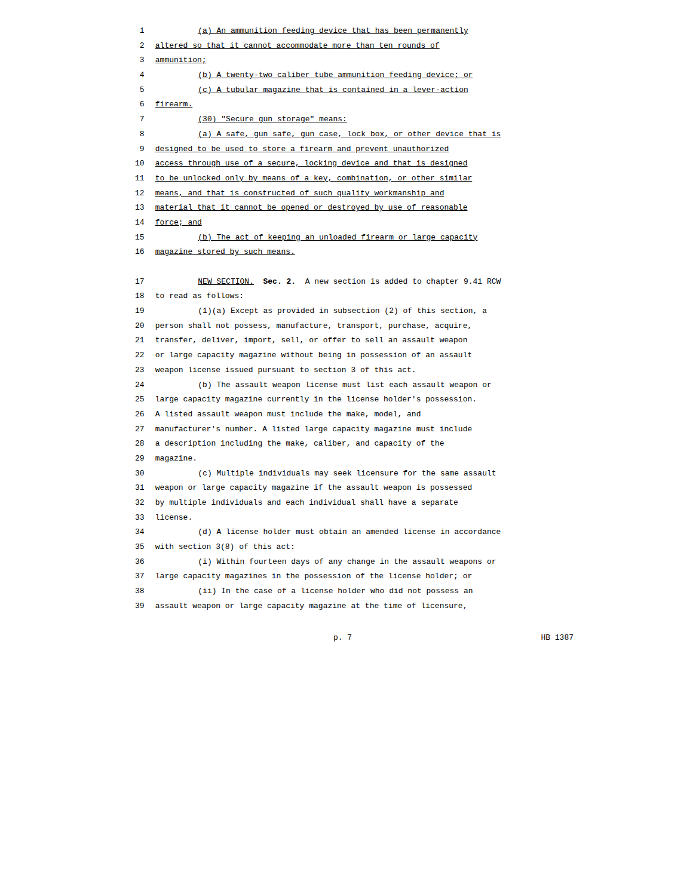1 (a) An ammunition feeding device that has been permanently
2 altered so that it cannot accommodate more than ten rounds of
3 ammunition;
4 (b) A twenty-two caliber tube ammunition feeding device; or
5 (c) A tubular magazine that is contained in a lever-action
6 firearm.
7 (30) "Secure gun storage" means:
8 (a) A safe, gun safe, gun case, lock box, or other device that is
9 designed to be used to store a firearm and prevent unauthorized
10 access through use of a secure, locking device and that is designed
11 to be unlocked only by means of a key, combination, or other similar
12 means, and that is constructed of such quality workmanship and
13 material that it cannot be opened or destroyed by use of reasonable
14 force; and
15 (b) The act of keeping an unloaded firearm or large capacity
16 magazine stored by such means.
17 NEW SECTION. Sec. 2. A new section is added to chapter 9.41 RCW
18 to read as follows:
19 (1)(a) Except as provided in subsection (2) of this section, a
20 person shall not possess, manufacture, transport, purchase, acquire,
21 transfer, deliver, import, sell, or offer to sell an assault weapon
22 or large capacity magazine without being in possession of an assault
23 weapon license issued pursuant to section 3 of this act.
24 (b) The assault weapon license must list each assault weapon or
25 large capacity magazine currently in the license holder's possession.
26 A listed assault weapon must include the make, model, and
27 manufacturer's number. A listed large capacity magazine must include
28 a description including the make, caliber, and capacity of the
29 magazine.
30 (c) Multiple individuals may seek licensure for the same assault
31 weapon or large capacity magazine if the assault weapon is possessed
32 by multiple individuals and each individual shall have a separate
33 license.
34 (d) A license holder must obtain an amended license in accordance
35 with section 3(8) of this act:
36 (i) Within fourteen days of any change in the assault weapons or
37 large capacity magazines in the possession of the license holder; or
38 (ii) In the case of a license holder who did not possess an
39 assault weapon or large capacity magazine at the time of licensure,
p. 7 HB 1387